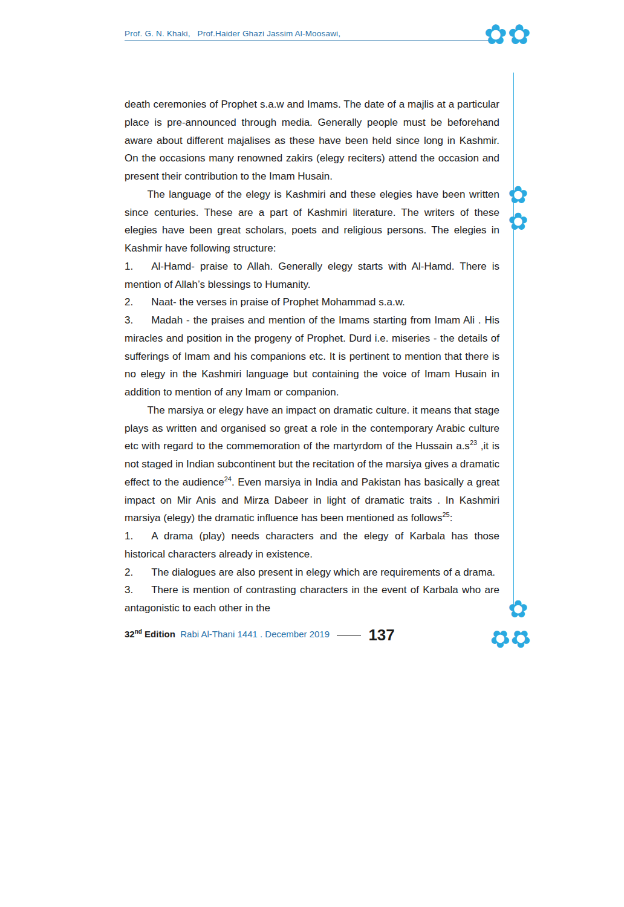Prof. G. N. Khaki, Prof.Haider Ghazi Jassim Al-Moosawi,
✿✿
✿
✿
✿
✿✿
death ceremonies of Prophet s.a.w and Imams. The date of a majlis at a particular place is pre-announced through media. Generally people must be beforehand aware about different majalises as these have been held since long in Kashmir. On the occasions many renowned zakirs (elegy reciters) attend the occasion and present their contribution to the Imam Husain.
The language of the elegy is Kashmiri and these elegies have been written since centuries. These are a part of Kashmiri literature. The writers of these elegies have been great scholars, poets and religious persons. The elegies in Kashmir have following structure:
1. Al-Hamd- praise to Allah. Generally elegy starts with Al-Hamd. There is mention of Allah’s blessings to Humanity.
2. Naat- the verses in praise of Prophet Mohammad s.a.w.
3. Madah - the praises and mention of the Imams starting from Imam Ali . His miracles and position in the progeny of Prophet. Durd i.e. miseries - the details of sufferings of Imam and his companions etc. It is pertinent to mention that there is no elegy in the Kashmiri language but containing the voice of Imam Husain in addition to mention of any Imam or companion.
The marsiya or elegy have an impact on dramatic culture. it means that stage plays as written and organised so great a role in the contemporary Arabic culture etc with regard to the commemoration of the martyrdom of the Hussain a.s23 ,it is not staged in Indian subcontinent but the recitation of the marsiya gives a dramatic effect to the audience24. Even marsiya in India and Pakistan has basically a great impact on Mir Anis and Mirza Dabeer in light of dramatic traits . In Kashmiri marsiya (elegy) the dramatic influence has been mentioned as follows25:
1. A drama (play) needs characters and the elegy of Karbala has those historical characters already in existence.
2. The dialogues are also present in elegy which are requirements of a drama.
3. There is mention of contrasting characters in the event of Karbala who are antagonistic to each other in the
32nd Edition Rabi Al-Thani 1441 . December 2019 137